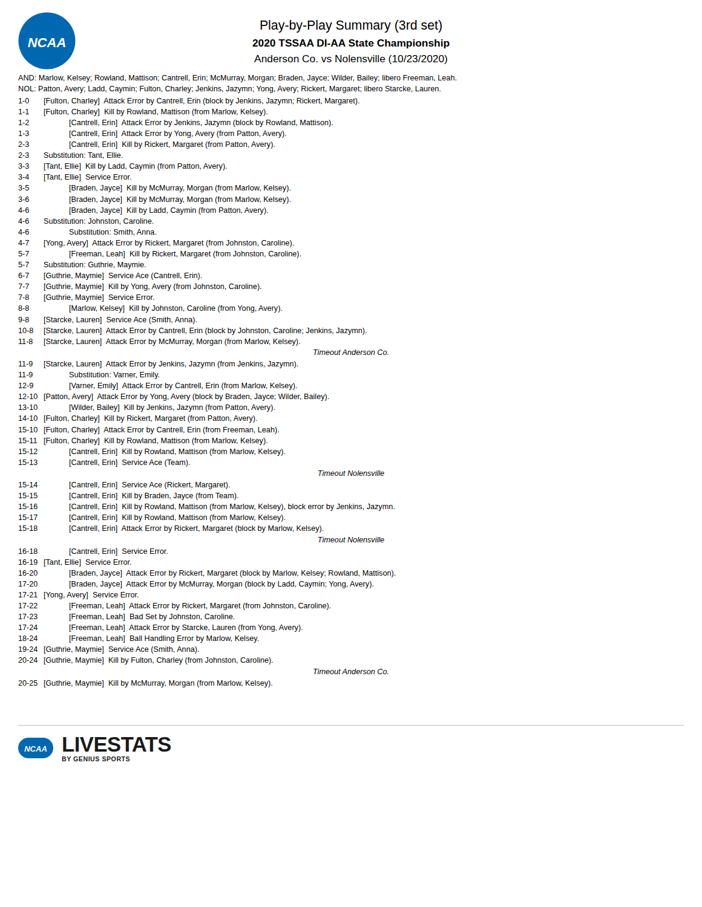NCAA
Play-by-Play Summary (3rd set)
2020 TSSAA DI-AA State Championship
Anderson Co. vs Nolensville (10/23/2020)
AND: Marlow, Kelsey; Rowland, Mattison; Cantrell, Erin; McMurray, Morgan; Braden, Jayce; Wilder, Bailey; libero Freeman, Leah.
NOL: Patton, Avery; Ladd, Caymin; Fulton, Charley; Jenkins, Jazymn; Yong, Avery; Rickert, Margaret; libero Starcke, Lauren.
| 1-0 | [Fulton, Charley] Attack Error by Cantrell, Erin (block by Jenkins, Jazymn; Rickert, Margaret). |
| 1-1 | [Fulton, Charley] Kill by Rowland, Mattison (from Marlow, Kelsey). |
| 1-2 | [Cantrell, Erin] Attack Error by Jenkins, Jazymn (block by Rowland, Mattison). |
| 1-3 | [Cantrell, Erin] Attack Error by Yong, Avery (from Patton, Avery). |
| 2-3 | [Cantrell, Erin] Kill by Rickert, Margaret (from Patton, Avery). |
| 2-3 | Substitution: Tant, Ellie. |
| 3-3 | [Tant, Ellie] Kill by Ladd, Caymin (from Patton, Avery). |
| 3-4 | [Tant, Ellie] Service Error. |
| 3-5 | [Braden, Jayce] Kill by McMurray, Morgan (from Marlow, Kelsey). |
| 3-6 | [Braden, Jayce] Kill by McMurray, Morgan (from Marlow, Kelsey). |
| 4-6 | [Braden, Jayce] Kill by Ladd, Caymin (from Patton, Avery). |
| 4-6 | Substitution: Johnston, Caroline. |
| 4-6 | Substitution: Smith, Anna. |
| 4-7 | [Yong, Avery] Attack Error by Rickert, Margaret (from Johnston, Caroline). |
| 5-7 | [Freeman, Leah] Kill by Rickert, Margaret (from Johnston, Caroline). |
| 5-7 | Substitution: Guthrie, Maymie. |
| 6-7 | [Guthrie, Maymie] Service Ace (Cantrell, Erin). |
| 7-7 | [Guthrie, Maymie] Kill by Yong, Avery (from Johnston, Caroline). |
| 7-8 | [Guthrie, Maymie] Service Error. |
| 8-8 | [Marlow, Kelsey] Kill by Johnston, Caroline (from Yong, Avery). |
| 9-8 | [Starcke, Lauren] Service Ace (Smith, Anna). |
| 10-8 | [Starcke, Lauren] Attack Error by Cantrell, Erin (block by Johnston, Caroline; Jenkins, Jazymn). |
| 11-8 | [Starcke, Lauren] Attack Error by McMurray, Morgan (from Marlow, Kelsey). |
| Timeout Anderson Co. |
| 11-9 | [Starcke, Lauren] Attack Error by Jenkins, Jazymn (from Jenkins, Jazymn). |
| 11-9 | Substitution: Varner, Emily. |
| 12-9 | [Varner, Emily] Attack Error by Cantrell, Erin (from Marlow, Kelsey). |
| 12-10 | [Patton, Avery] Attack Error by Yong, Avery (block by Braden, Jayce; Wilder, Bailey). |
| 13-10 | [Wilder, Bailey] Kill by Jenkins, Jazymn (from Patton, Avery). |
| 14-10 | [Fulton, Charley] Kill by Rickert, Margaret (from Patton, Avery). |
| 15-10 | [Fulton, Charley] Attack Error by Cantrell, Erin (from Freeman, Leah). |
| 15-11 | [Fulton, Charley] Kill by Rowland, Mattison (from Marlow, Kelsey). |
| 15-12 | [Cantrell, Erin] Kill by Rowland, Mattison (from Marlow, Kelsey). |
| 15-13 | [Cantrell, Erin] Service Ace (Team). |
| Timeout Nolensville |
| 15-14 | [Cantrell, Erin] Service Ace (Rickert, Margaret). |
| 15-15 | [Cantrell, Erin] Kill by Braden, Jayce (from Team). |
| 15-16 | [Cantrell, Erin] Kill by Rowland, Mattison (from Marlow, Kelsey), block error by Jenkins, Jazymn. |
| 15-17 | [Cantrell, Erin] Kill by Rowland, Mattison (from Marlow, Kelsey). |
| 15-18 | [Cantrell, Erin] Attack Error by Rickert, Margaret (block by Marlow, Kelsey). |
| Timeout Nolensville |
| 16-18 | [Cantrell, Erin] Service Error. |
| 16-19 | [Tant, Ellie] Service Error. |
| 16-20 | [Braden, Jayce] Attack Error by Rickert, Margaret (block by Marlow, Kelsey; Rowland, Mattison). |
| 17-20 | [Braden, Jayce] Attack Error by McMurray, Morgan (block by Ladd, Caymin; Yong, Avery). |
| 17-21 | [Yong, Avery] Service Error. |
| 17-22 | [Freeman, Leah] Attack Error by Rickert, Margaret (from Johnston, Caroline). |
| 17-23 | [Freeman, Leah] Bad Set by Johnston, Caroline. |
| 17-24 | [Freeman, Leah] Attack Error by Starcke, Lauren (from Yong, Avery). |
| 18-24 | [Freeman, Leah] Ball Handling Error by Marlow, Kelsey. |
| 19-24 | [Guthrie, Maymie] Service Ace (Smith, Anna). |
| 20-24 | [Guthrie, Maymie] Kill by Fulton, Charley (from Johnston, Caroline). |
| Timeout Anderson Co. |
| 20-25 | [Guthrie, Maymie] Kill by McMurray, Morgan (from Marlow, Kelsey). |
NCAA
LIVESTATS
BY GENIUS SPORTS